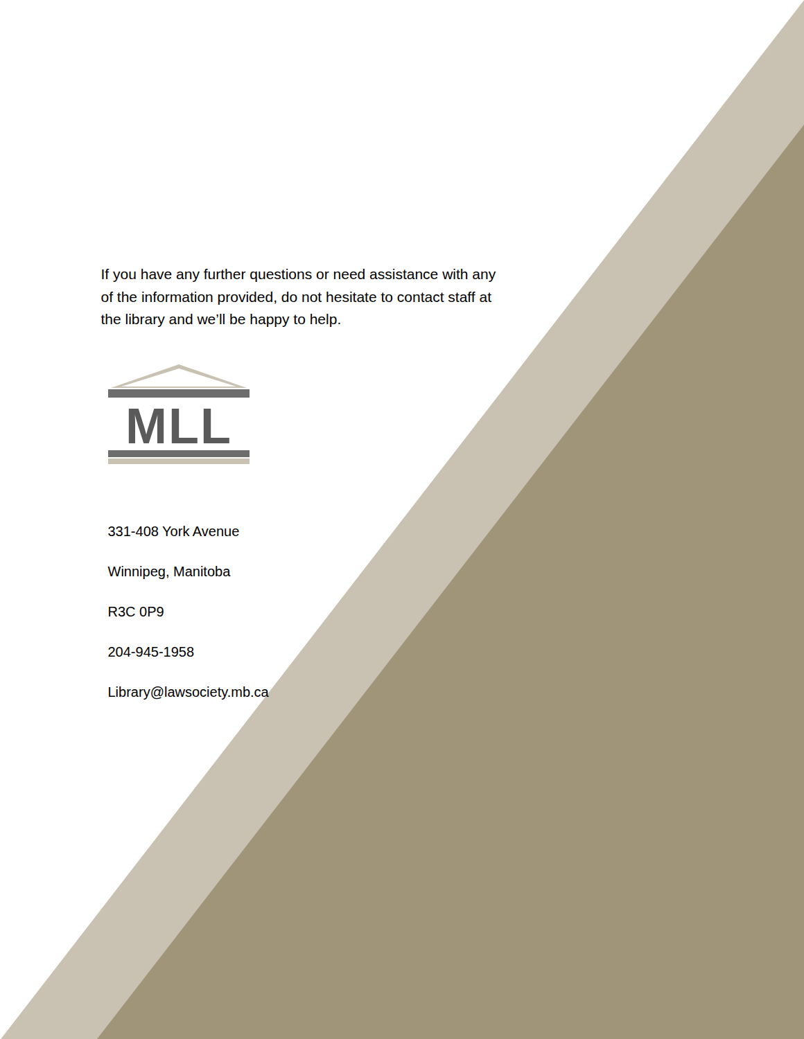If you have any further questions or need assistance with any of the information provided, do not hesitate to contact staff at the library and we’ll be happy to help.
MLL
331-408 York Avenue
Winnipeg, Manitoba
R3C 0P9
204-945-1958
Library@lawsociety.mb.ca